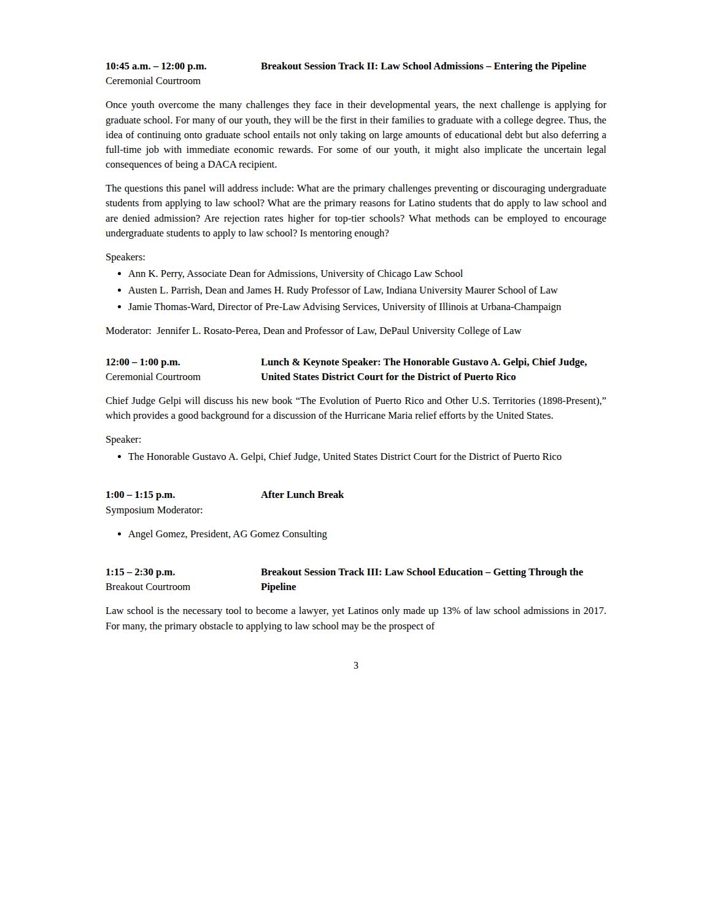10:45 a.m. – 12:00 p.m. Ceremonial Courtroom
Breakout Session Track II: Law School Admissions – Entering the Pipeline
Once youth overcome the many challenges they face in their developmental years, the next challenge is applying for graduate school. For many of our youth, they will be the first in their families to graduate with a college degree. Thus, the idea of continuing onto graduate school entails not only taking on large amounts of educational debt but also deferring a full-time job with immediate economic rewards. For some of our youth, it might also implicate the uncertain legal consequences of being a DACA recipient.
The questions this panel will address include: What are the primary challenges preventing or discouraging undergraduate students from applying to law school? What are the primary reasons for Latino students that do apply to law school and are denied admission? Are rejection rates higher for top-tier schools? What methods can be employed to encourage undergraduate students to apply to law school? Is mentoring enough?
Speakers:
Ann K. Perry, Associate Dean for Admissions, University of Chicago Law School
Austen L. Parrish, Dean and James H. Rudy Professor of Law, Indiana University Maurer School of Law
Jamie Thomas-Ward, Director of Pre-Law Advising Services, University of Illinois at Urbana-Champaign
Moderator: Jennifer L. Rosato-Perea, Dean and Professor of Law, DePaul University College of Law
12:00 – 1:00 p.m. Ceremonial Courtroom
Lunch & Keynote Speaker: The Honorable Gustavo A. Gelpi, Chief Judge, United States District Court for the District of Puerto Rico
Chief Judge Gelpi will discuss his new book “The Evolution of Puerto Rico and Other U.S. Territories (1898-Present),” which provides a good background for a discussion of the Hurricane Maria relief efforts by the United States.
Speaker:
The Honorable Gustavo A. Gelpi, Chief Judge, United States District Court for the District of Puerto Rico
1:00 – 1:15 p.m. Symposium Moderator:
After Lunch Break
Angel Gomez, President, AG Gomez Consulting
1:15 – 2:30 p.m. Breakout Courtroom
Breakout Session Track III: Law School Education – Getting Through the Pipeline
Law school is the necessary tool to become a lawyer, yet Latinos only made up 13% of law school admissions in 2017. For many, the primary obstacle to applying to law school may be the prospect of
3